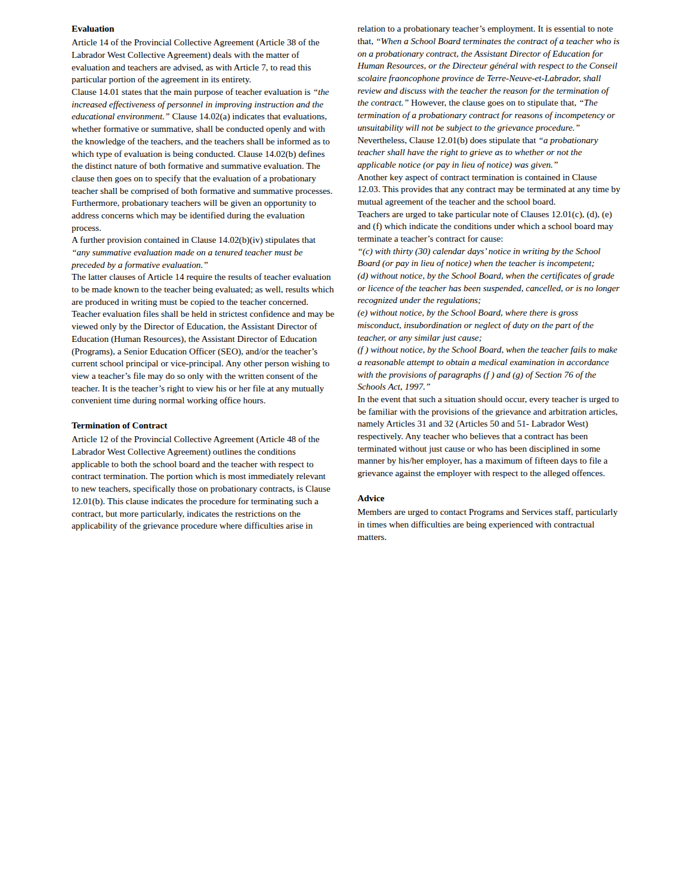Evaluation
Article 14 of the Provincial Collective Agreement (Article 38 of the Labrador West Collective Agreement) deals with the matter of evaluation and teachers are advised, as with Article 7, to read this particular portion of the agreement in its entirety.
Clause 14.01 states that the main purpose of teacher evaluation is “the increased effectiveness of personnel in improving instruction and the educational environment.” Clause 14.02(a) indicates that evaluations, whether formative or summative, shall be conducted openly and with the knowledge of the teachers, and the teachers shall be informed as to which type of evaluation is being conducted. Clause 14.02(b) defines the distinct nature of both formative and summative evaluation. The clause then goes on to specify that the evaluation of a probationary teacher shall be comprised of both formative and summative processes. Furthermore, probationary teachers will be given an opportunity to address concerns which may be identified during the evaluation process.
A further provision contained in Clause 14.02(b)(iv) stipulates that “any summative evaluation made on a tenured teacher must be preceded by a formative evaluation.”
The latter clauses of Article 14 require the results of teacher evaluation to be made known to the teacher being evaluated; as well, results which are produced in writing must be copied to the teacher concerned. Teacher evaluation files shall be held in strictest confidence and may be viewed only by the Director of Education, the Assistant Director of Education (Human Resources), the Assistant Director of Education (Programs), a Senior Education Officer (SEO), and/or the teacher’s current school principal or vice-principal. Any other person wishing to view a teacher’s file may do so only with the written consent of the teacher. It is the teacher’s right to view his or her file at any mutually convenient time during normal working office hours.
Termination of Contract
Article 12 of the Provincial Collective Agreement (Article 48 of the Labrador West Collective Agreement) outlines the conditions applicable to both the school board and the teacher with respect to contract termination. The portion which is most immediately relevant to new teachers, specifically those on probationary contracts, is Clause 12.01(b). This clause indicates the procedure for terminating such a contract, but more particularly, indicates the restrictions on the applicability of the grievance procedure where difficulties arise in relation to a probationary teacher’s employment. It is essential to note that, “When a School Board terminates the contract of a teacher who is on a probationary contract, the Assistant Director of Education for Human Resources, or the Directeur général with respect to the Conseil scolaire fraoncophone province de Terre-Neuve-et-Labrador, shall review and discuss with the teacher the reason for the termination of the contract.” However, the clause goes on to stipulate that, “The termination of a probationary contract for reasons of incompetency or unsuitability will not be subject to the grievance procedure.”
Nevertheless, Clause 12.01(b) does stipulate that “a probationary teacher shall have the right to grieve as to whether or not the applicable notice (or pay in lieu of notice) was given.”
Another key aspect of contract termination is contained in Clause 12.03. This provides that any contract may be terminated at any time by mutual agreement of the teacher and the school board.
Teachers are urged to take particular note of Clauses 12.01(c), (d), (e) and (f) which indicate the conditions under which a school board may terminate a teacher’s contract for cause:
“(c) with thirty (30) calendar days’ notice in writing by the School Board (or pay in lieu of notice) when the teacher is incompetent;
(d) without notice, by the School Board, when the certificates of grade or licence of the teacher has been suspended, cancelled, or is no longer recognized under the regulations;
(e) without notice, by the School Board, where there is gross misconduct, insubordination or neglect of duty on the part of the teacher, or any similar just cause;
(f ) without notice, by the School Board, when the teacher fails to make a reasonable attempt to obtain a medical examination in accordance with the provisions of paragraphs (f ) and (g) of Section 76 of the Schools Act, 1997.”
In the event that such a situation should occur, every teacher is urged to be familiar with the provisions of the grievance and arbitration articles, namely Articles 31 and 32 (Articles 50 and 51- Labrador West) respectively. Any teacher who believes that a contract has been terminated without just cause or who has been disciplined in some manner by his/her employer, has a maximum of fifteen days to file a grievance against the employer with respect to the alleged offences.
Advice
Members are urged to contact Programs and Services staff, particularly in times when difficulties are being experienced with contractual matters.